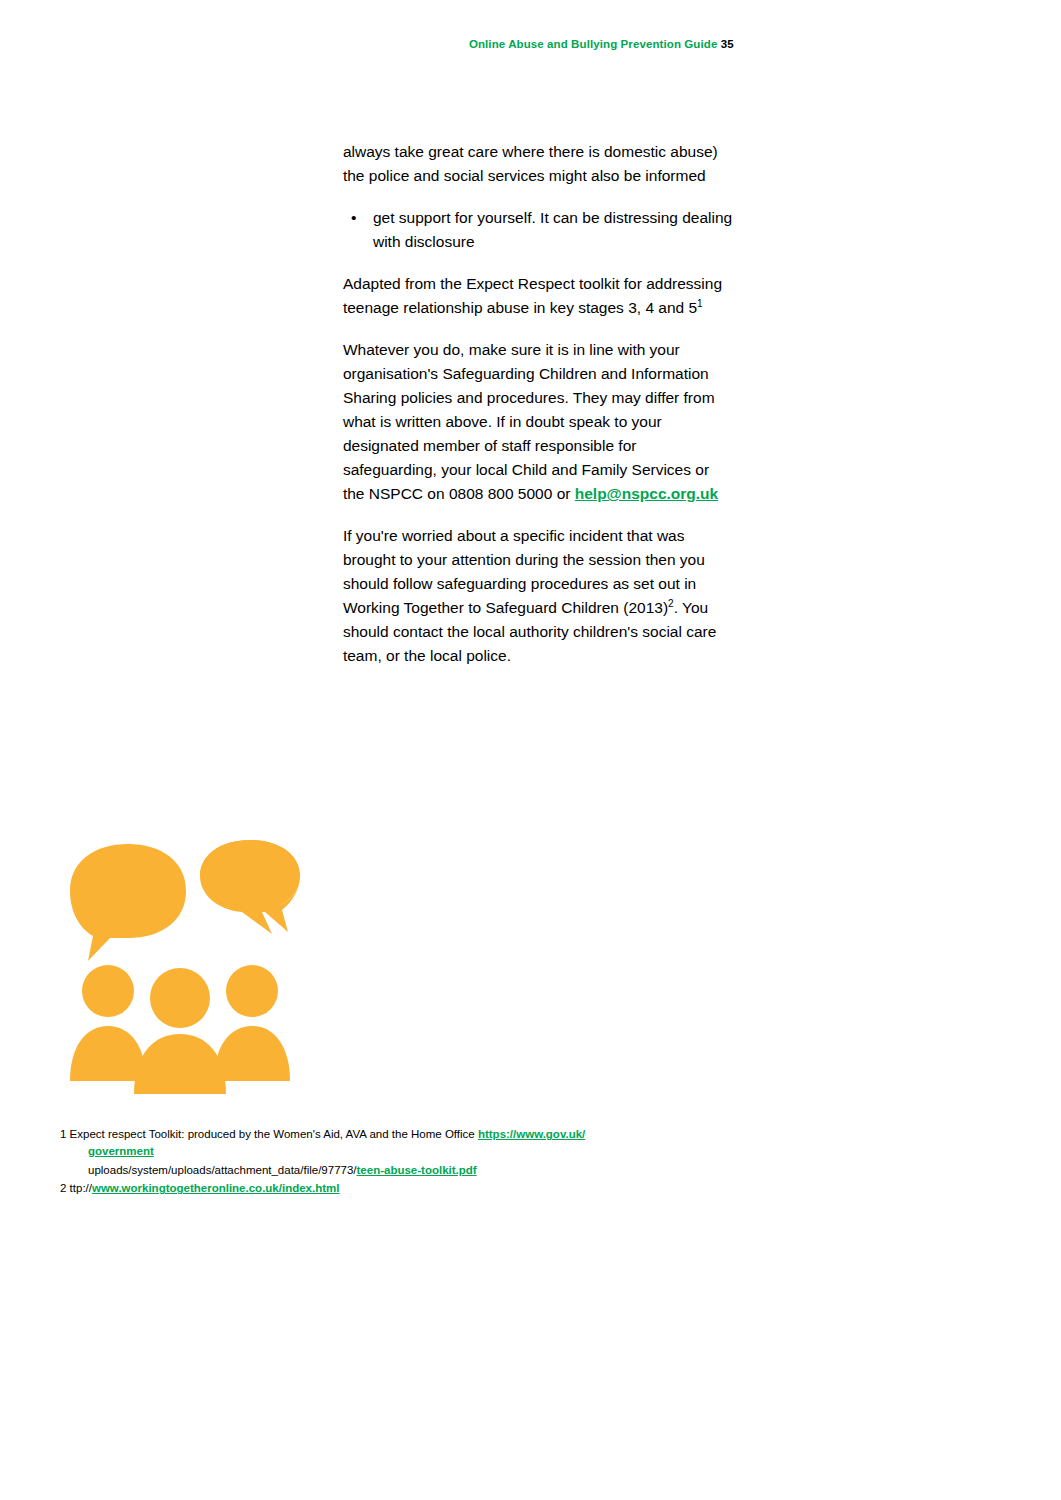Online Abuse and Bullying Prevention Guide 35
always take great care where there is domestic abuse) the police and social services might also be informed
get support for yourself. It can be distressing dealing with disclosure
Adapted from the Expect Respect toolkit for addressing teenage relationship abuse in key stages 3, 4 and 51
Whatever you do, make sure it is in line with your organisation's Safeguarding Children and Information Sharing policies and procedures. They may differ from what is written above. If in doubt speak to your designated member of staff responsible for safeguarding, your local Child and Family Services or the NSPCC on 0808 800 5000 or help@nspcc.org.uk
If you're worried about a specific incident that was brought to your attention during the session then you should follow safeguarding procedures as set out in Working Together to Safeguard Children (2013)2. You should contact the local authority children's social care team, or the local police.
1 Expect respect Toolkit: produced by the Women's Aid, AVA and the Home Office https://www.gov.uk/
government
uploads/system/uploads/attachment_data/file/97773/teen-abuse-toolkit.pdf
2 ttp://www.workingtogetheronline.co.uk/index.html